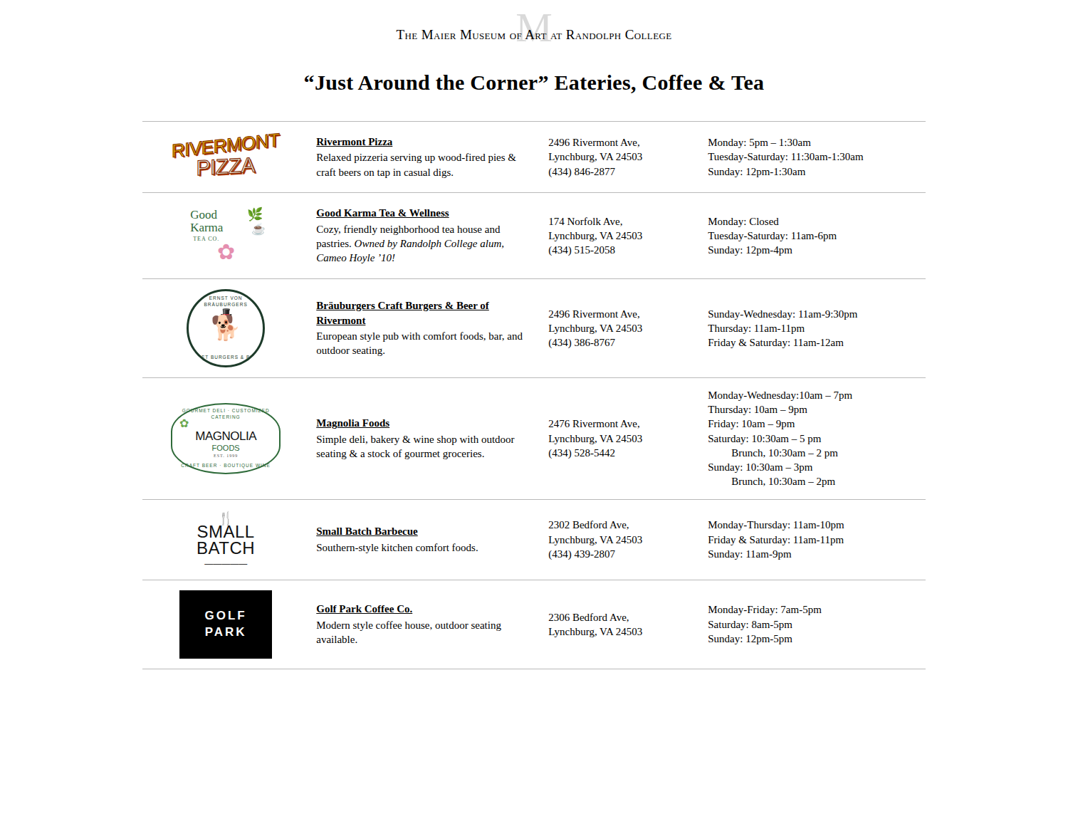M The Maier Museum of Art at Randolph College
“Just Around the Corner” Eateries, Coffee & Tea
| RIVERMONT PIZZA | Rivermont Pizza Relaxed pizzeria serving up wood-fired pies & craft beers on tap in casual digs. | 2496 Rivermont Ave, Lynchburg, VA 24503 (434) 846-2877 | Monday: 5pm – 1:30am Tuesday-Saturday: 11:30am-1:30am Sunday: 12pm-1:30am |
| 🌿 ☕ Good Karma TEA CO. ✿ | Good Karma Tea & Wellness Cozy, friendly neighborhood tea house and pastries. Owned by Randolph College alum, Cameo Hoyle ’10! | 174 Norfolk Ave, Lynchburg, VA 24503 (434) 515-2058 | Monday: Closed Tuesday-Saturday: 11am-6pm Sunday: 12pm-4pm |
| Ernst von Bräuburgers 🎩 🐕 Craft Burgers & Beer | Bräuburgers Craft Burgers & Beer of Rivermont European style pub with comfort foods, bar, and outdoor seating. | 2496 Rivermont Ave, Lynchburg, VA 24503 (434) 386-8767 | Sunday-Wednesday: 11am-9:30pm Thursday: 11am-11pm Friday & Saturday: 11am-12am |
| Gourmet Deli · Customized Catering ✿ MAGNOLIA FOODS EST. 1999 Craft Beer · Boutique Wine | Magnolia Foods Simple deli, bakery & wine shop with outdoor seating & a stock of gourmet groceries. | 2476 Rivermont Ave, Lynchburg, VA 24503 (434) 528-5442 | Monday-Wednesday:10am – 7pm Thursday: 10am – 9pm Friday: 10am – 9pm Saturday: 10:30am – 5 pm Brunch, 10:30am – 2 pm Sunday: 10:30am – 3pm Brunch, 10:30am – 2pm |
| 🍴 SMALL BATCH ————— | Small Batch Barbecue Southern-style kitchen comfort foods. | 2302 Bedford Ave, Lynchburg, VA 24503 (434) 439-2807 | Monday-Thursday: 11am-10pm Friday & Saturday: 11am-11pm Sunday: 11am-9pm |
| GOLF PARK | Golf Park Coffee Co. Modern style coffee house, outdoor seating available. | 2306 Bedford Ave, Lynchburg, VA 24503 | Monday-Friday: 7am-5pm Saturday: 8am-5pm Sunday: 12pm-5pm |